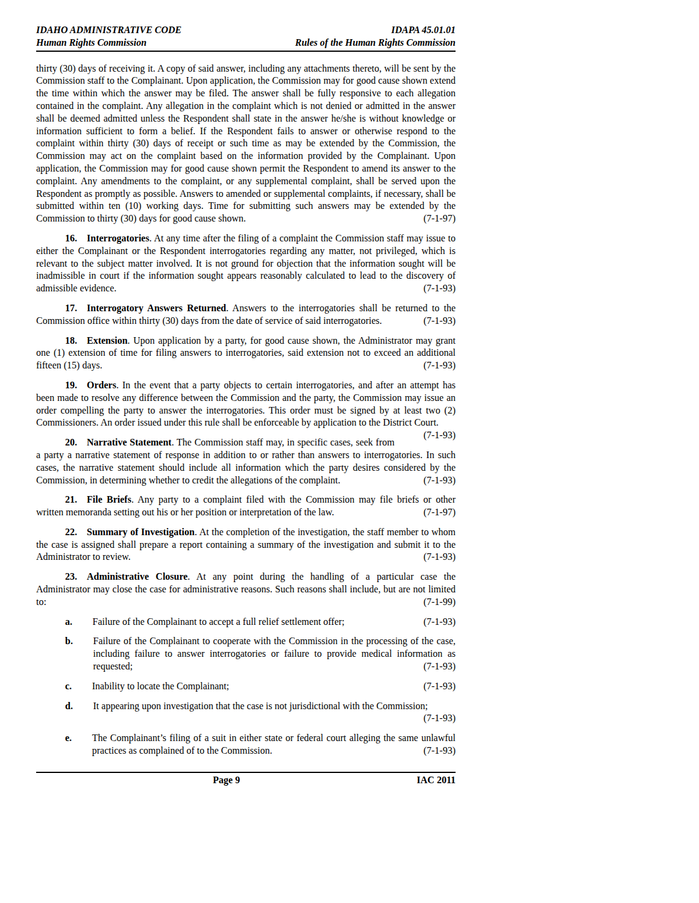IDAHO ADMINISTRATIVE CODE
IDAPA 45.01.01
Human Rights Commission
Rules of the Human Rights Commission
thirty (30) days of receiving it. A copy of said answer, including any attachments thereto, will be sent by the Commission staff to the Complainant. Upon application, the Commission may for good cause shown extend the time within which the answer may be filed. The answer shall be fully responsive to each allegation contained in the complaint. Any allegation in the complaint which is not denied or admitted in the answer shall be deemed admitted unless the Respondent shall state in the answer he/she is without knowledge or information sufficient to form a belief. If the Respondent fails to answer or otherwise respond to the complaint within thirty (30) days of receipt or such time as may be extended by the Commission, the Commission may act on the complaint based on the information provided by the Complainant. Upon application, the Commission may for good cause shown permit the Respondent to amend its answer to the complaint. Any amendments to the complaint, or any supplemental complaint, shall be served upon the Respondent as promptly as possible. Answers to amended or supplemental complaints, if necessary, shall be submitted within ten (10) working days. Time for submitting such answers may be extended by the Commission to thirty (30) days for good cause shown.(7-1-97)
16. Interrogatories. At any time after the filing of a complaint the Commission staff may issue to either the Complainant or the Respondent interrogatories regarding any matter, not privileged, which is relevant to the subject matter involved. It is not ground for objection that the information sought will be inadmissible in court if the information sought appears reasonably calculated to lead to the discovery of admissible evidence.(7-1-93)
17. Interrogatory Answers Returned. Answers to the interrogatories shall be returned to the Commission office within thirty (30) days from the date of service of said interrogatories.(7-1-93)
18. Extension. Upon application by a party, for good cause shown, the Administrator may grant one (1) extension of time for filing answers to interrogatories, said extension not to exceed an additional fifteen (15) days.(7-1-93)
19. Orders. In the event that a party objects to certain interrogatories, and after an attempt has been made to resolve any difference between the Commission and the party, the Commission may issue an order compelling the party to answer the interrogatories. This order must be signed by at least two (2) Commissioners. An order issued under this rule shall be enforceable by application to the District Court.(7-1-93)
20. Narrative Statement. The Commission staff may, in specific cases, seek from a party a narrative statement of response in addition to or rather than answers to interrogatories. In such cases, the narrative statement should include all information which the party desires considered by the Commission, in determining whether to credit the allegations of the complaint.(7-1-93)
21. File Briefs. Any party to a complaint filed with the Commission may file briefs or other written memoranda setting out his or her position or interpretation of the law.(7-1-97)
22. Summary of Investigation. At the completion of the investigation, the staff member to whom the case is assigned shall prepare a report containing a summary of the investigation and submit it to the Administrator to review.(7-1-93)
23. Administrative Closure. At any point during the handling of a particular case the Administrator may close the case for administrative reasons. Such reasons shall include, but are not limited to:(7-1-99)
a.
Failure of the Complainant to accept a full relief settlement offer;(7-1-93)
b.
Failure of the Complainant to cooperate with the Commission in the processing of the case, including failure to answer interrogatories or failure to provide medical information as requested;(7-1-93)
c.
Inability to locate the Complainant;(7-1-93)
d.
It appearing upon investigation that the case is not jurisdictional with the Commission;(7-1-93)
e.
The Complainant’s filing of a suit in either state or federal court alleging the same unlawful practices as complained of to the Commission.(7-1-93)
Page 9
IAC 2011